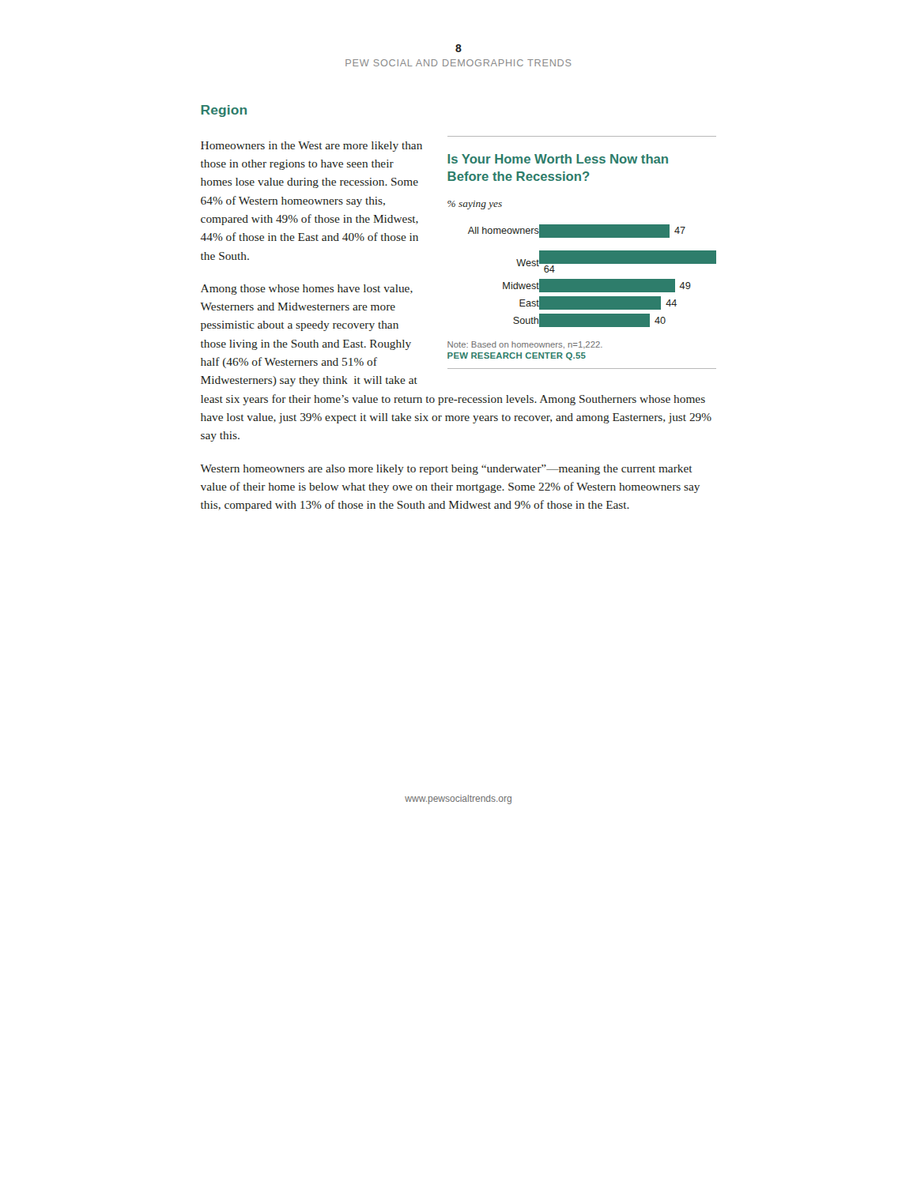8
PEW SOCIAL AND DEMOGRAPHIC TRENDS
Region
Is Your Home Worth Less Now than
Before the Recession?
% saying yes
| All homeowners | 47 |
| West | 64 |
| Midwest | 49 |
| East | 44 |
| South | 40 |
Note: Based on homeowners, n=1,222.
PEW RESEARCH CENTER Q.55
Homeowners in the West are more likely than those in other regions to have seen their homes lose value during the recession. Some 64% of Western homeowners say this, compared with 49% of those in the Midwest, 44% of those in the East and 40% of those in the South.
Among those whose homes have lost value, Westerners and Midwesterners are more pessimistic about a speedy recovery than those living in the South and East. Roughly half (46% of Westerners and 51% of Midwesterners) say they think it will take at least six years for their home’s value to return to pre-recession levels. Among Southerners whose homes have lost value, just 39% expect it will take six or more years to recover, and among Easterners, just 29% say this.
Western homeowners are also more likely to report being “underwater”—meaning the current market value of their home is below what they owe on their mortgage. Some 22% of Western homeowners say this, compared with 13% of those in the South and Midwest and 9% of those in the East.
www.pewsocialtrends.org